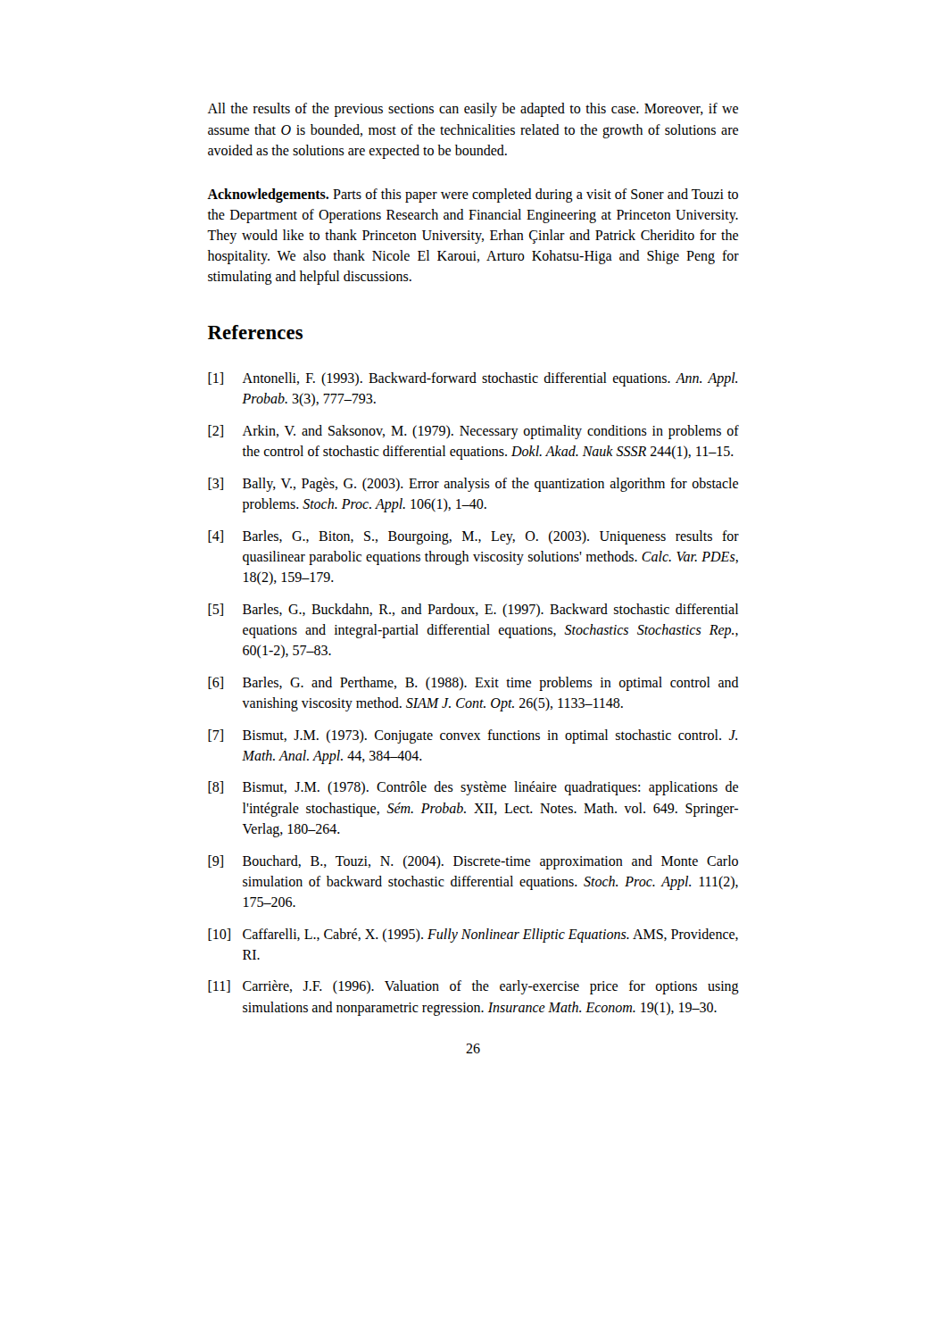All the results of the previous sections can easily be adapted to this case. Moreover, if we assume that O is bounded, most of the technicalities related to the growth of solutions are avoided as the solutions are expected to be bounded.
Acknowledgements. Parts of this paper were completed during a visit of Soner and Touzi to the Department of Operations Research and Financial Engineering at Princeton University. They would like to thank Princeton University, Erhan Çinlar and Patrick Cheridito for the hospitality. We also thank Nicole El Karoui, Arturo Kohatsu-Higa and Shige Peng for stimulating and helpful discussions.
References
[1] Antonelli, F. (1993). Backward-forward stochastic differential equations. Ann. Appl. Probab. 3(3), 777–793.
[2] Arkin, V. and Saksonov, M. (1979). Necessary optimality conditions in problems of the control of stochastic differential equations. Dokl. Akad. Nauk SSSR 244(1), 11–15.
[3] Bally, V., Pagès, G. (2003). Error analysis of the quantization algorithm for obstacle problems. Stoch. Proc. Appl. 106(1), 1–40.
[4] Barles, G., Biton, S., Bourgoing, M., Ley, O. (2003). Uniqueness results for quasilinear parabolic equations through viscosity solutions' methods. Calc. Var. PDEs, 18(2), 159–179.
[5] Barles, G., Buckdahn, R., and Pardoux, E. (1997). Backward stochastic differential equations and integral-partial differential equations, Stochastics Stochastics Rep., 60(1-2), 57–83.
[6] Barles, G. and Perthame, B. (1988). Exit time problems in optimal control and vanishing viscosity method. SIAM J. Cont. Opt. 26(5), 1133–1148.
[7] Bismut, J.M. (1973). Conjugate convex functions in optimal stochastic control. J. Math. Anal. Appl. 44, 384–404.
[8] Bismut, J.M. (1978). Contrôle des système linéaire quadratiques: applications de l'intégrale stochastique, Sém. Probab. XII, Lect. Notes. Math. vol. 649. Springer-Verlag, 180–264.
[9] Bouchard, B., Touzi, N. (2004). Discrete-time approximation and Monte Carlo simulation of backward stochastic differential equations. Stoch. Proc. Appl. 111(2), 175–206.
[10] Caffarelli, L., Cabré, X. (1995). Fully Nonlinear Elliptic Equations. AMS, Providence, RI.
[11] Carrière, J.F. (1996). Valuation of the early-exercise price for options using simulations and nonparametric regression. Insurance Math. Econom. 19(1), 19–30.
26